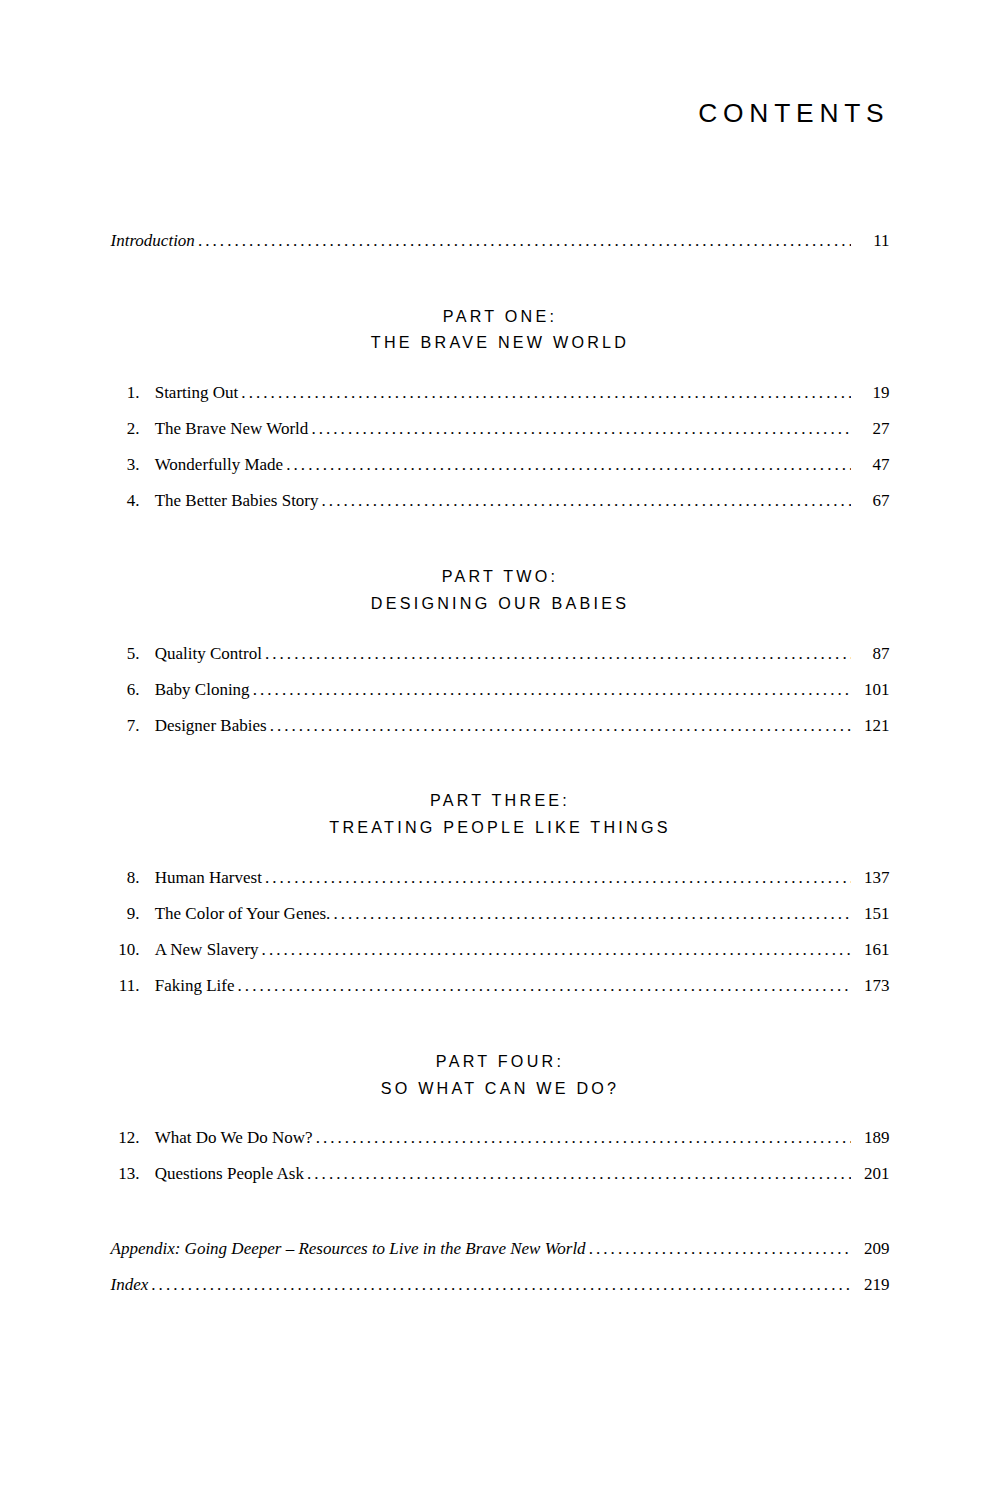Contents
Introduction ................................................................................................... 11
Part One:
The Brave New World
1. Starting Out ................................................................................................... 19
2. The Brave New World ................................................................................................... 27
3. Wonderfully Made ................................................................................................... 47
4. The Better Babies Story ................................................................................................... 67
Part Two:
Designing Our Babies
5. Quality Control ................................................................................................... 87
6. Baby Cloning ................................................................................................... 101
7. Designer Babies ................................................................................................... 121
Part Three:
Treating People Like Things
8. Human Harvest ................................................................................................... 137
9. The Color of Your Genes. ................................................................................................... 151
10. A New Slavery ................................................................................................... 161
11. Faking Life ................................................................................................... 173
Part Four:
So What Can We Do?
12. What Do We Do Now? ................................................................................................... 189
13. Questions People Ask ................................................................................................... 201
Appendix: Going Deeper – Resources to Live in the Brave New World ................................................................................................... 209
Index ................................................................................................... 219